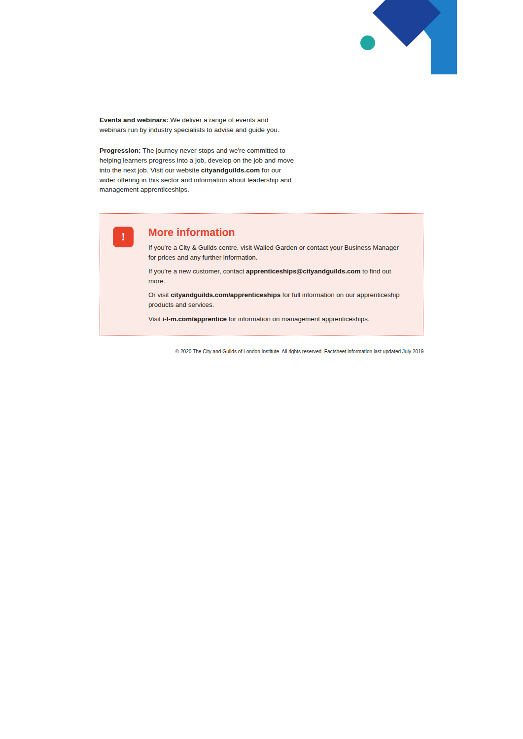Events and webinars: We deliver a range of events and webinars run by industry specialists to advise and guide you.
Progression: The journey never stops and we're committed to helping learners progress into a job, develop on the job and move into the next job. Visit our website cityandguilds.com for our wider offering in this sector and information about leadership and management apprenticeships.
!
More information
If you're a City & Guilds centre, visit Walled Garden or contact your Business Manager for prices and any further information.
If you're a new customer, contact apprenticeships@cityandguilds.com to find out more.
Or visit cityandguilds.com/apprenticeships for full information on our apprenticeship products and services.
Visit i-l-m.com/apprentice for information on management apprenticeships.
© 2020 The City and Guilds of London Institute. All rights reserved. Factsheet information last updated July 2019